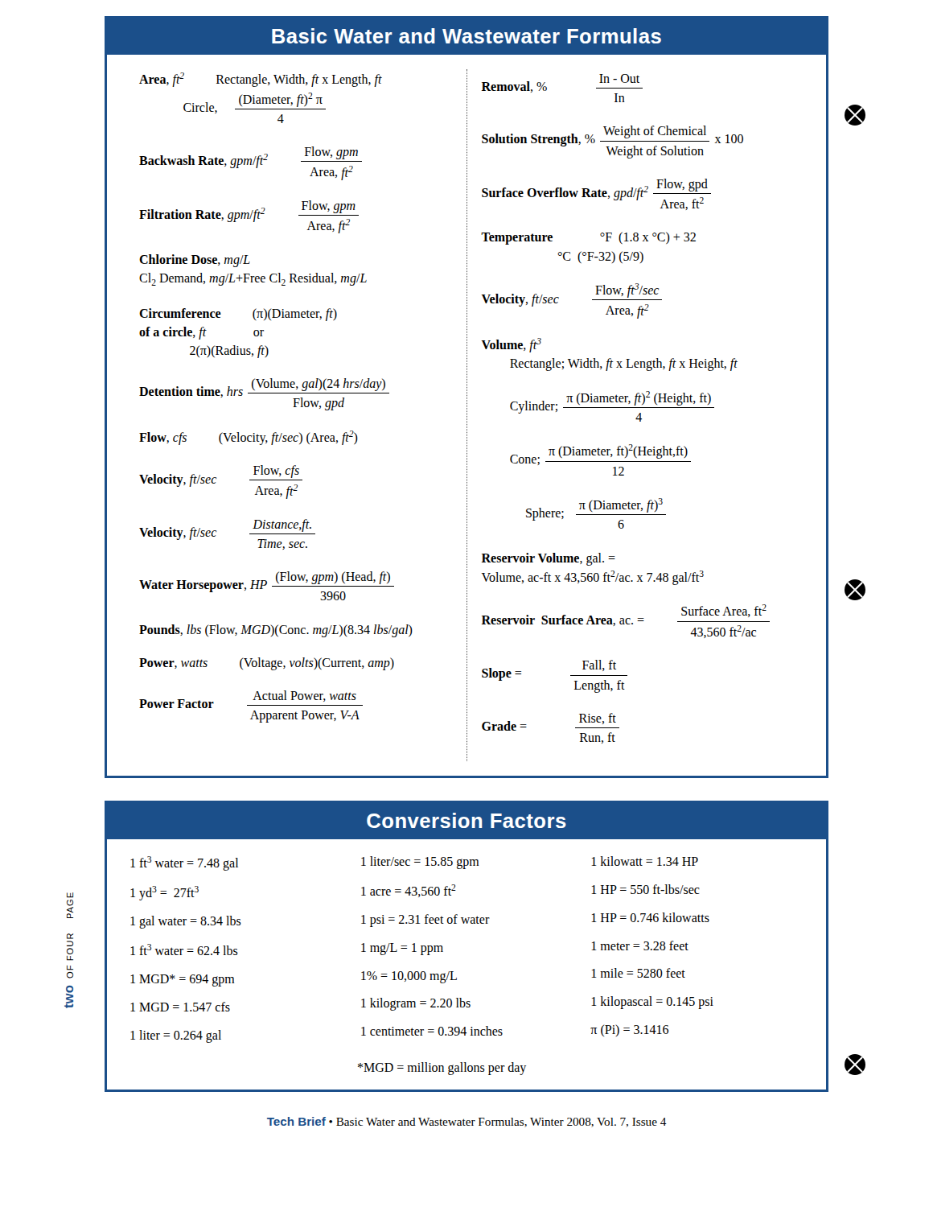two OF FOUR PAGE
Basic Water and Wastewater Formulas
Area, ft2 Rectangle, Width, ft x Length, ft
Circle, (Diameter, ft)2 π 4
Backwash Rate, gpm/ft2 Flow, gpm Area, ft2
Filtration Rate, gpm/ft2 Flow, gpm Area, ft2
Chlorine Dose, mg/L
Cl2 Demand, mg/L+Free Cl2 Residual, mg/L
Circumference (π)(Diameter, ft)
of a circle, ft or
2(π)(Radius, ft)
Detention time, hrs (Volume, gal)(24 hrs/day) Flow, gpd
Flow, cfs (Velocity, ft/sec) (Area, ft2)
Velocity, ft/sec Flow, cfs Area, ft2
Velocity, ft/sec Distance,ft. Time, sec.
Water Horsepower, HP (Flow, gpm) (Head, ft) 3960
Pounds, lbs (Flow, MGD)(Conc. mg/L)(8.34 lbs/gal)
Power, watts (Voltage, volts)(Current, amp)
Power Factor Actual Power, watts Apparent Power, V-A
Removal, % In - Out In
Solution Strength, % Weight of Chemical Weight of Solution x 100
Surface Overflow Rate, gpd/ft2 Flow, gpd Area, ft2
Temperature °F (1.8 x °C) + 32
°C (°F-32) (5/9)
Velocity, ft/sec Flow, ft3/sec Area, ft2
Volume, ft3
Rectangle; Width, ft x Length, ft x Height, ft
Cylinder; π (Diameter, ft)2 (Height, ft) 4
Cone; π (Diameter, ft)2(Height,ft) 12
Sphere; π (Diameter, ft)3 6
Reservoir Volume, gal. =
Volume, ac-ft x 43,560 ft2/ac. x 7.48 gal/ft3
Reservoir Surface Area, ac. = Surface Area, ft2 43,560 ft2/ac
Slope = Fall, ft Length, ft
Grade = Rise, ft Run, ft
Conversion Factors
1 ft3 water = 7.48 gal
1 yd3 = 27ft3
1 gal water = 8.34 lbs
1 ft3 water = 62.4 lbs
1 MGD* = 694 gpm
1 MGD = 1.547 cfs
1 liter = 0.264 gal
1 liter/sec = 15.85 gpm
1 acre = 43,560 ft2
1 psi = 2.31 feet of water
1 mg/L = 1 ppm
1% = 10,000 mg/L
1 kilogram = 2.20 lbs
1 centimeter = 0.394 inches
1 kilowatt = 1.34 HP
1 HP = 550 ft-lbs/sec
1 HP = 0.746 kilowatts
1 meter = 3.28 feet
1 mile = 5280 feet
1 kilopascal = 0.145 psi
π (Pi) = 3.1416
*MGD = million gallons per day
Tech Brief • Basic Water and Wastewater Formulas, Winter 2008, Vol. 7, Issue 4